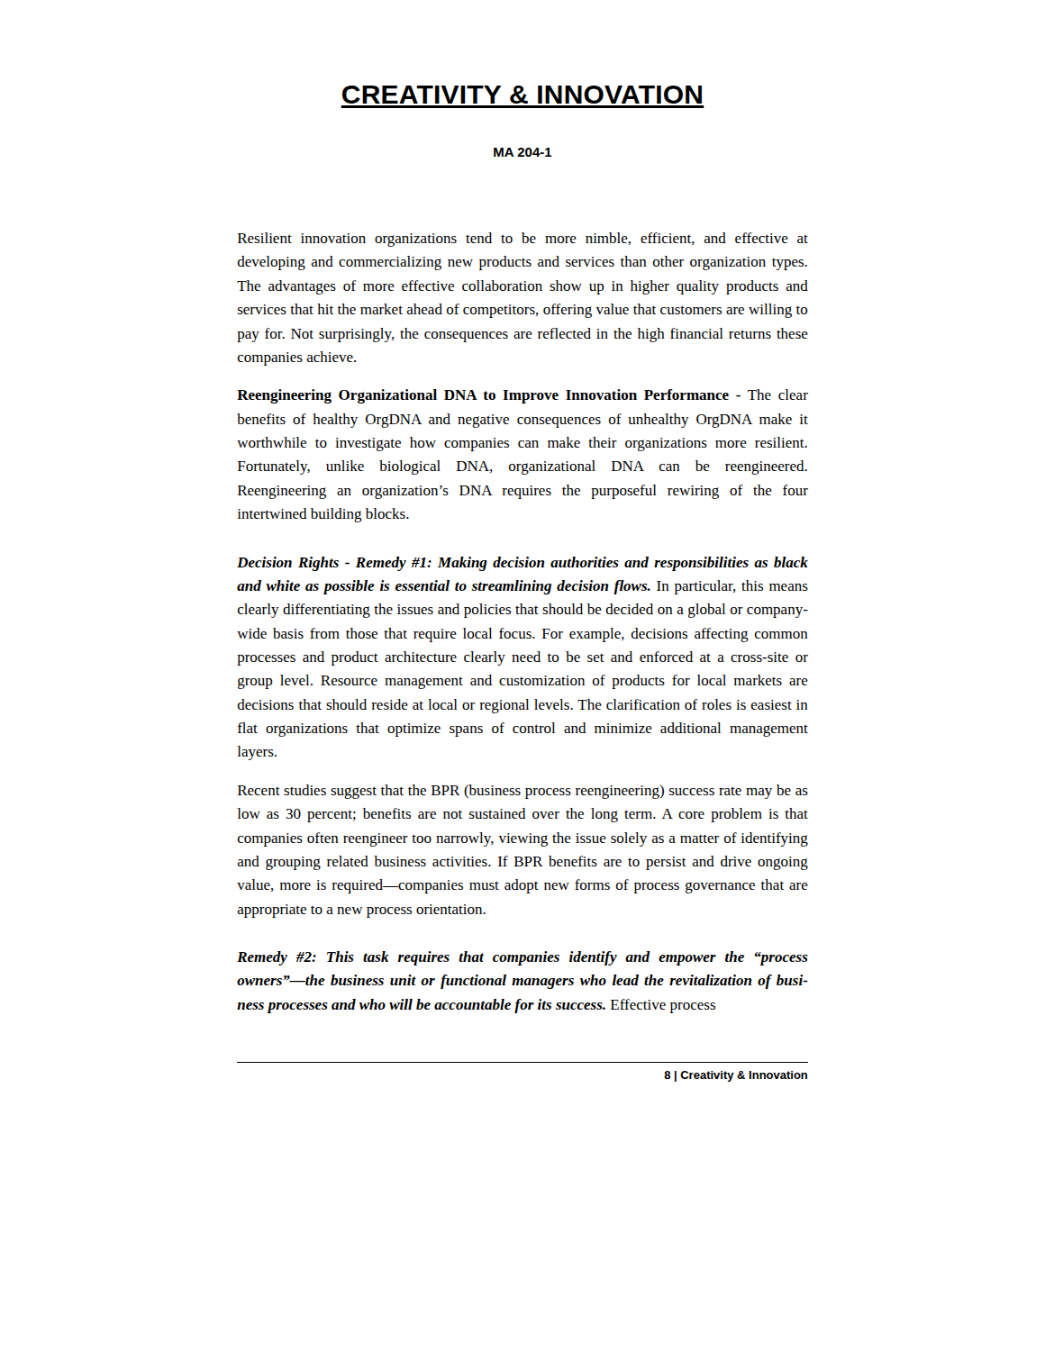CREATIVITY & INNOVATION
MA 204-1
Resilient innovation organizations tend to be more nimble, efficient, and effective at developing and commercializing new products and services than other organization types. The advantages of more effective collaboration show up in higher quality products and services that hit the market ahead of competitors, offering value that customers are willing to pay for. Not surprisingly, the consequences are reflected in the high financial returns these companies achieve.
Reengineering Organizational DNA to Improve Innovation Performance - The clear benefits of healthy OrgDNA and negative consequences of unhealthy OrgDNA make it worthwhile to investigate how companies can make their organizations more resilient. Fortunately, unlike biological DNA, organizational DNA can be reengineered. Reengineering an organization’s DNA requires the purposeful rewiring of the four intertwined building blocks.
Decision Rights - Remedy #1: Making decision authorities and responsibilities as black and white as possible is essential to streamlining decision flows. In particular, this means clearly differentiating the issues and policies that should be decided on a global or company-wide basis from those that require local focus. For example, decisions affecting common processes and product architecture clearly need to be set and enforced at a cross-site or group level. Resource management and customization of products for local markets are decisions that should reside at local or regional levels. The clarification of roles is easiest in flat organizations that optimize spans of control and minimize additional management layers.
Recent studies suggest that the BPR (business process reengineering) success rate may be as low as 30 percent; benefits are not sustained over the long term. A core problem is that companies often reengineer too narrowly, viewing the issue solely as a matter of identifying and grouping related business activities. If BPR benefits are to persist and drive ongoing value, more is required—companies must adopt new forms of process governance that are appropriate to a new process orientation.
Remedy #2: This task requires that companies identify and empower the “process owners”—the business unit or functional managers who lead the revitalization of busi­ness processes and who will be accountable for its success. Effective process
8 | Creativity & Innovation